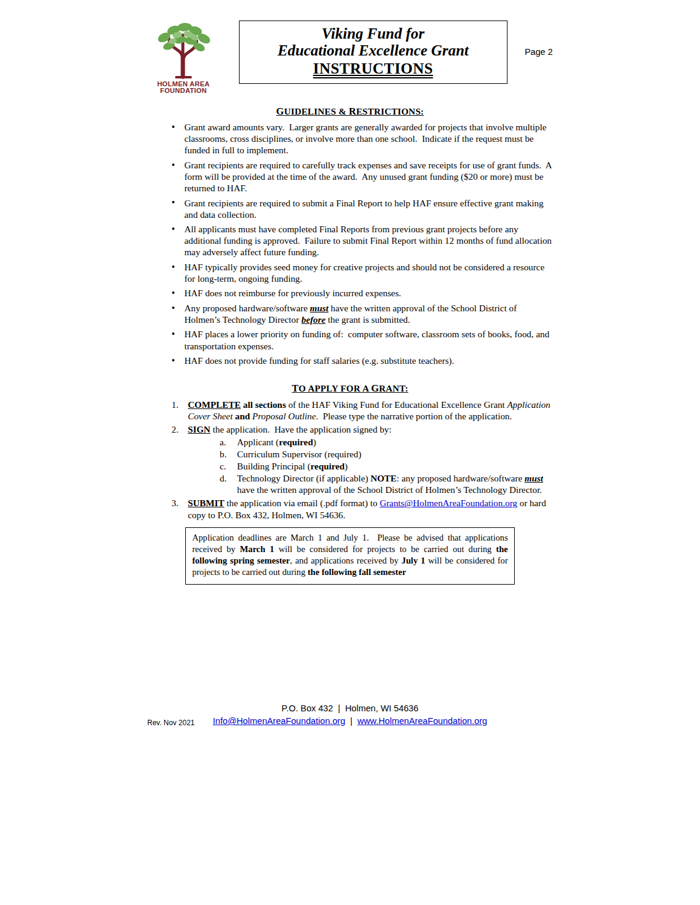HOLMEN AREA
FOUNDATION
Viking Fund for
Educational Excellence Grant
INSTRUCTIONS
Page 2
GUIDELINES & RESTRICTIONS:
Grant award amounts vary. Larger grants are generally awarded for projects that involve multiple classrooms, cross disciplines, or involve more than one school. Indicate if the request must be funded in full to implement.
Grant recipients are required to carefully track expenses and save receipts for use of grant funds. A form will be provided at the time of the award. Any unused grant funding ($20 or more) must be returned to HAF.
Grant recipients are required to submit a Final Report to help HAF ensure effective grant making and data collection.
All applicants must have completed Final Reports from previous grant projects before any additional funding is approved. Failure to submit Final Report within 12 months of fund allocation may adversely affect future funding.
HAF typically provides seed money for creative projects and should not be considered a resource for long-term, ongoing funding.
HAF does not reimburse for previously incurred expenses.
Any proposed hardware/software must have the written approval of the School District of Holmen’s Technology Director before the grant is submitted.
HAF places a lower priority on funding of: computer software, classroom sets of books, food, and transportation expenses.
HAF does not provide funding for staff salaries (e.g. substitute teachers).
TO APPLY FOR A GRANT:
COMPLETE all sections of the HAF Viking Fund for Educational Excellence Grant Application Cover Sheet and Proposal Outline. Please type the narrative portion of the application.
SIGN the application. Have the application signed by:
Applicant (required)
Curriculum Supervisor (required)
Building Principal (required)
Technology Director (if applicable) NOTE: any proposed hardware/software must have the written approval of the School District of Holmen’s Technology Director.
SUBMIT the application via email (.pdf format) to Grants@HolmenAreaFoundation.org or hard copy to P.O. Box 432, Holmen, WI 54636.
Application deadlines are March 1 and July 1. Please be advised that applications received by March 1 will be considered for projects to be carried out during the following spring semester, and applications received by July 1 will be considered for projects to be carried out during the following fall semester
Rev. Nov 2021
P.O. Box 432 | Holmen, WI 54636
Info@HolmenAreaFoundation.org | www.HolmenAreaFoundation.org